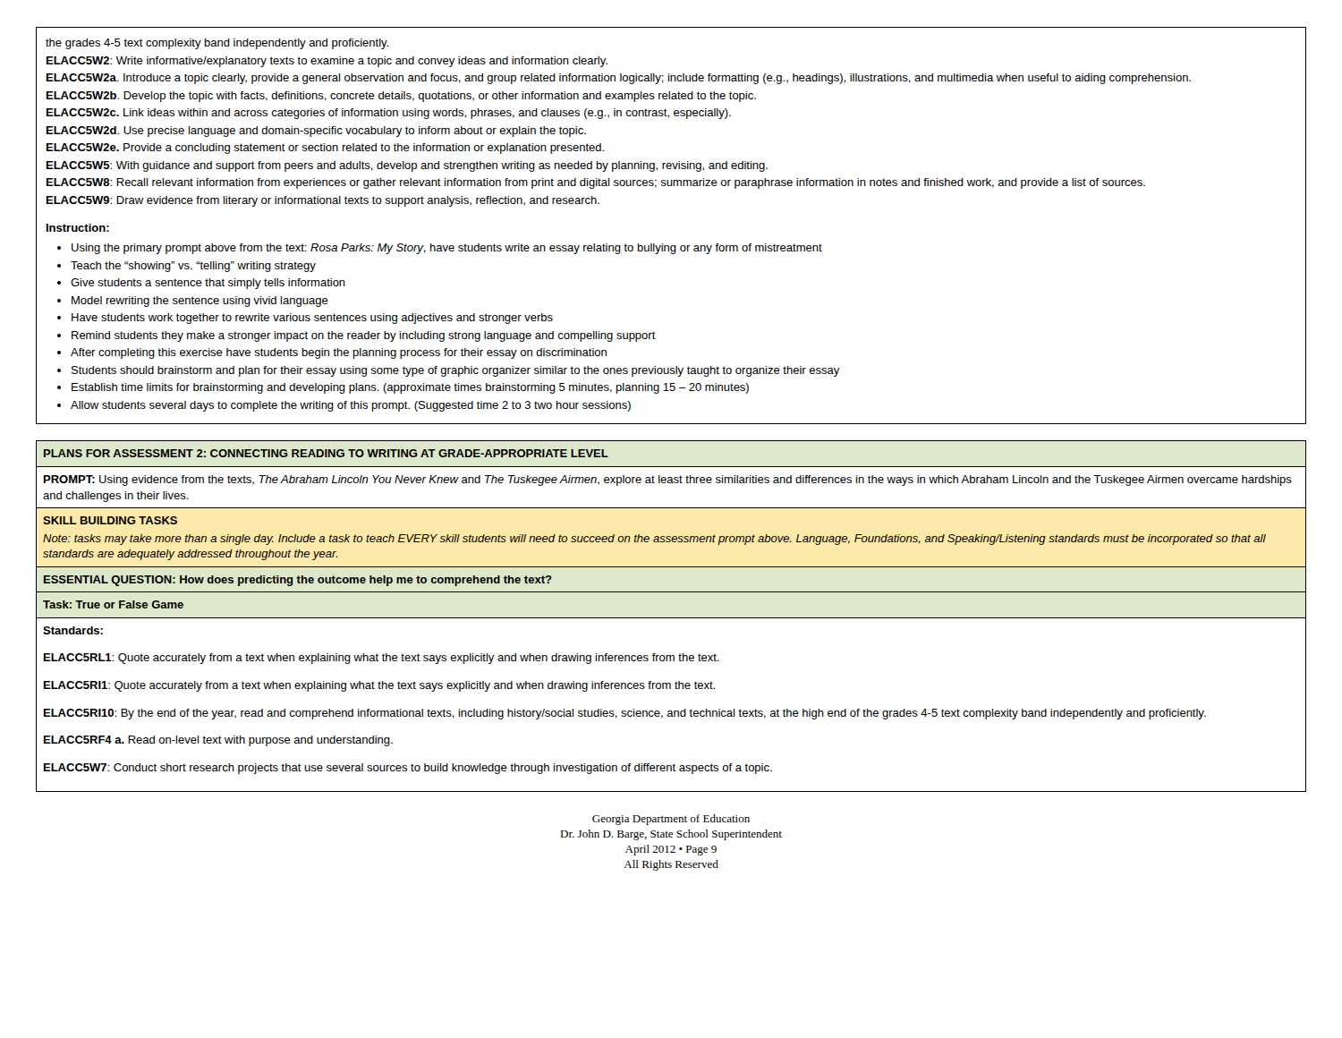the grades 4-5 text complexity band independently and proficiently.
ELACC5W2: Write informative/explanatory texts to examine a topic and convey ideas and information clearly.
ELACC5W2a. Introduce a topic clearly, provide a general observation and focus, and group related information logically; include formatting (e.g., headings), illustrations, and multimedia when useful to aiding comprehension.
ELACC5W2b. Develop the topic with facts, definitions, concrete details, quotations, or other information and examples related to the topic.
ELACC5W2c. Link ideas within and across categories of information using words, phrases, and clauses (e.g., in contrast, especially).
ELACC5W2d. Use precise language and domain-specific vocabulary to inform about or explain the topic.
ELACC5W2e. Provide a concluding statement or section related to the information or explanation presented.
ELACC5W5: With guidance and support from peers and adults, develop and strengthen writing as needed by planning, revising, and editing.
ELACC5W8: Recall relevant information from experiences or gather relevant information from print and digital sources; summarize or paraphrase information in notes and finished work, and provide a list of sources.
ELACC5W9: Draw evidence from literary or informational texts to support analysis, reflection, and research.
Instruction:
Using the primary prompt above from the text: Rosa Parks: My Story, have students write an essay relating to bullying or any form of mistreatment
Teach the “showing” vs. “telling” writing strategy
Give students a sentence that simply tells information
Model rewriting the sentence using vivid language
Have students work together to rewrite various sentences using adjectives and stronger verbs
Remind students they make a stronger impact on the reader by including strong language and compelling support
After completing this exercise have students begin the planning process for their essay on discrimination
Students should brainstorm and plan for their essay using some type of graphic organizer similar to the ones previously taught to organize their essay
Establish time limits for brainstorming and developing plans. (approximate times brainstorming 5 minutes, planning 15 – 20 minutes)
Allow students several days to complete the writing of this prompt. (Suggested time 2 to 3 two hour sessions)
| PLANS FOR ASSESSMENT 2: CONNECTING READING TO WRITING AT GRADE-APPROPRIATE LEVEL |
| PROMPT: Using evidence from the texts, The Abraham Lincoln You Never Knew and The Tuskegee Airmen , explore at least three similarities and differences in the ways in which Abraham Lincoln and the Tuskegee Airmen overcame hardships and challenges in their lives. |
| SKILL BUILDING TASKS Note: tasks may take more than a single day. Include a task to teach EVERY skill students will need to succeed on the assessment prompt above. Language, Foundations, and Speaking/Listening standards must be incorporated so that all standards are adequately addressed throughout the year. |
| ESSENTIAL QUESTION: How does predicting the outcome help me to comprehend the text? |
| Task: True or False Game |
| Standards: ELACC5RL1 : Quote accurately from a text when explaining what the text says explicitly and when drawing inferences from the text. ELACC5RI1 : Quote accurately from a text when explaining what the text says explicitly and when drawing inferences from the text. ELACC5RI10 : By the end of the year, read and comprehend informational texts, including history/social studies, science, and technical texts, at the high end of the grades 4-5 text complexity band independently and proficiently. ELACC5RF4 a. Read on-level text with purpose and understanding. ELACC5W7 : Conduct short research projects that use several sources to build knowledge through investigation of different aspects of a topic. |
Georgia Department of Education
Dr. John D. Barge, State School Superintendent
April 2012 • Page 9
All Rights Reserved